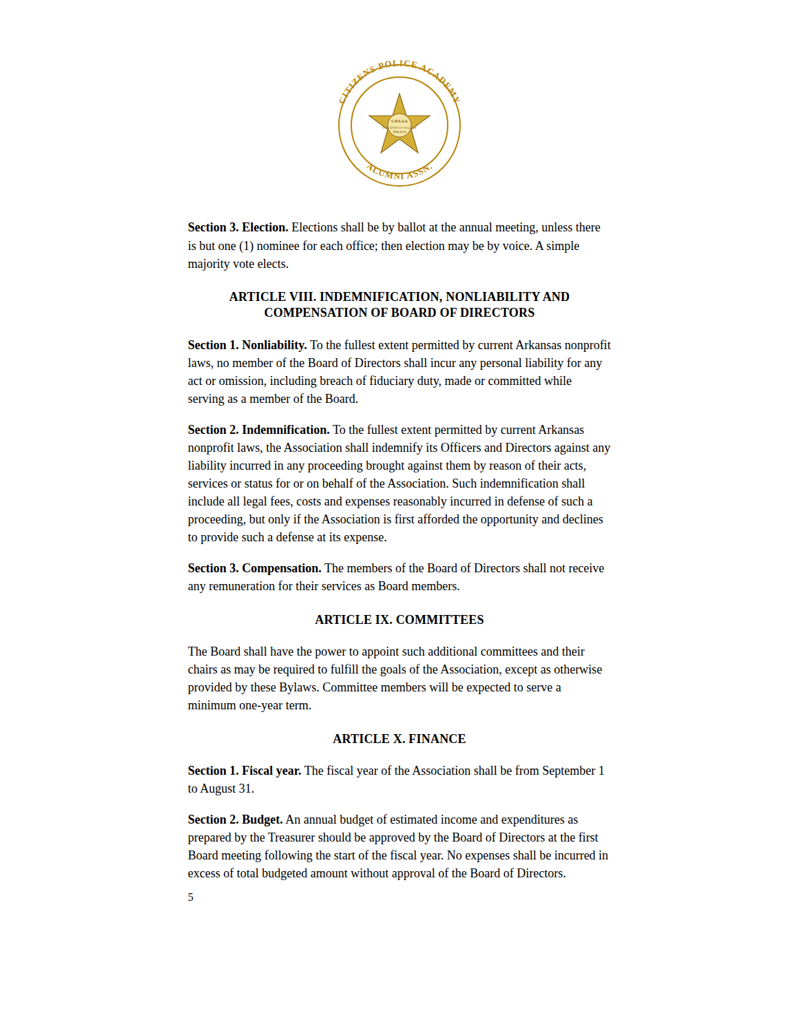Section 3. Election. Elections shall be by ballot at the annual meeting, unless there is but one (1) nominee for each office; then election may be by voice. A simple majority vote elects.
Article VIII. Indemnification, Nonliability and Compensation of Board of Directors
Section 1. Nonliability. To the fullest extent permitted by current Arkansas nonprofit laws, no member of the Board of Directors shall incur any personal liability for any act or omission, including breach of fiduciary duty, made or committed while serving as a member of the Board.
Section 2. Indemnification. To the fullest extent permitted by current Arkansas nonprofit laws, the Association shall indemnify its Officers and Directors against any liability incurred in any proceeding brought against them by reason of their acts, services or status for or on behalf of the Association. Such indemnification shall include all legal fees, costs and expenses reasonably incurred in defense of such a proceeding, but only if the Association is first afforded the opportunity and declines to provide such a defense at its expense.
Section 3. Compensation. The members of the Board of Directors shall not receive any remuneration for their services as Board members.
Article IX. Committees
The Board shall have the power to appoint such additional committees and their chairs as may be required to fulfill the goals of the Association, except as otherwise provided by these Bylaws. Committee members will be expected to serve a minimum one-year term.
Article X. Finance
Section 1. Fiscal year. The fiscal year of the Association shall be from September 1 to August 31.
Section 2. Budget. An annual budget of estimated income and expenditures as prepared by the Treasurer should be approved by the Board of Directors at the first Board meeting following the start of the fiscal year. No expenses shall be incurred in excess of total budgeted amount without approval of the Board of Directors.
5